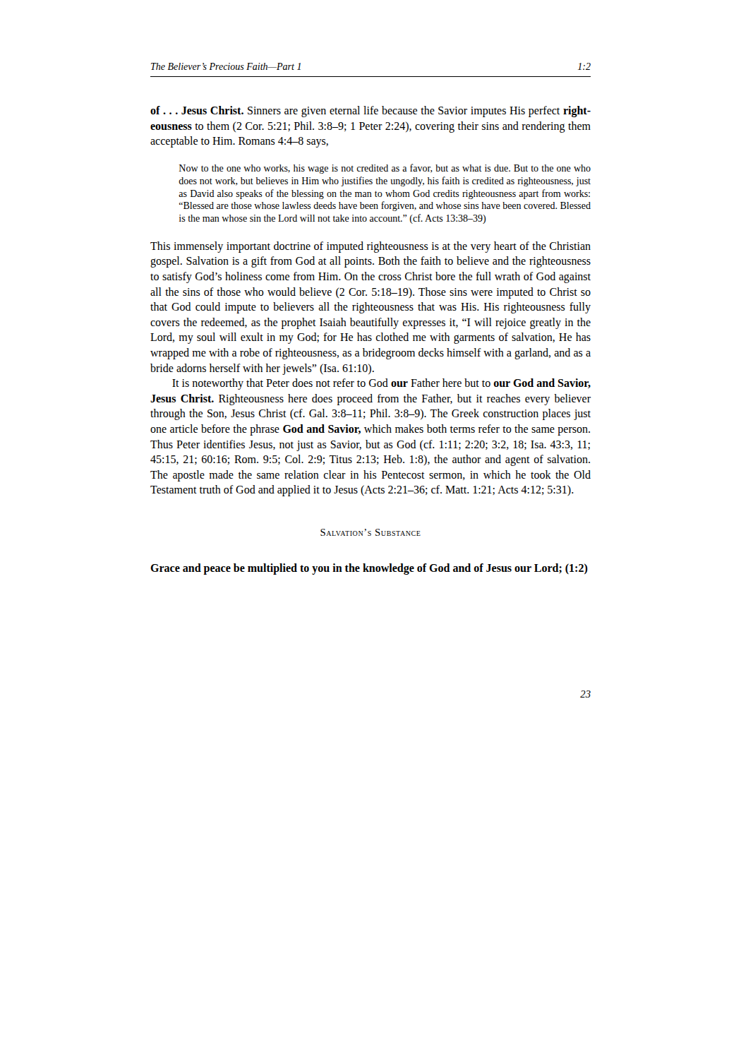The Believer’s Precious Faith—Part 1 1:2
of . . . Jesus Christ. Sinners are given eternal life because the Savior imputes His perfect righteousness to them (2 Cor. 5:21; Phil. 3:8–9; 1 Peter 2:24), covering their sins and rendering them acceptable to Him. Romans 4:4–8 says,
Now to the one who works, his wage is not credited as a favor, but as what is due. But to the one who does not work, but believes in Him who justifies the ungodly, his faith is credited as righteousness, just as David also speaks of the blessing on the man to whom God credits righteousness apart from works: “Blessed are those whose lawless deeds have been forgiven, and whose sins have been covered. Blessed is the man whose sin the Lord will not take into account.” (cf. Acts 13:38–39)
This immensely important doctrine of imputed righteousness is at the very heart of the Christian gospel. Salvation is a gift from God at all points. Both the faith to believe and the righteousness to satisfy God’s holiness come from Him. On the cross Christ bore the full wrath of God against all the sins of those who would believe (2 Cor. 5:18–19). Those sins were imputed to Christ so that God could impute to believers all the righteousness that was His. His righteousness fully covers the redeemed, as the prophet Isaiah beautifully expresses it, “I will rejoice greatly in the Lord, my soul will exult in my God; for He has clothed me with garments of salvation, He has wrapped me with a robe of righteousness, as a bridegroom decks himself with a garland, and as a bride adorns herself with her jewels” (Isa. 61:10).
It is noteworthy that Peter does not refer to God our Father here but to our God and Savior, Jesus Christ. Righteousness here does proceed from the Father, but it reaches every believer through the Son, Jesus Christ (cf. Gal. 3:8–11; Phil. 3:8–9). The Greek construction places just one article before the phrase God and Savior, which makes both terms refer to the same person. Thus Peter identifies Jesus, not just as Savior, but as God (cf. 1:11; 2:20; 3:2, 18; Isa. 43:3, 11; 45:15, 21; 60:16; Rom. 9:5; Col. 2:9; Titus 2:13; Heb. 1:8), the author and agent of salvation. The apostle made the same relation clear in his Pentecost sermon, in which he took the Old Testament truth of God and applied it to Jesus (Acts 2:21–36; cf. Matt. 1:21; Acts 4:12; 5:31).
Salvation’s Substance
Grace and peace be multiplied to you in the knowledge of God and of Jesus our Lord; (1:2)
23